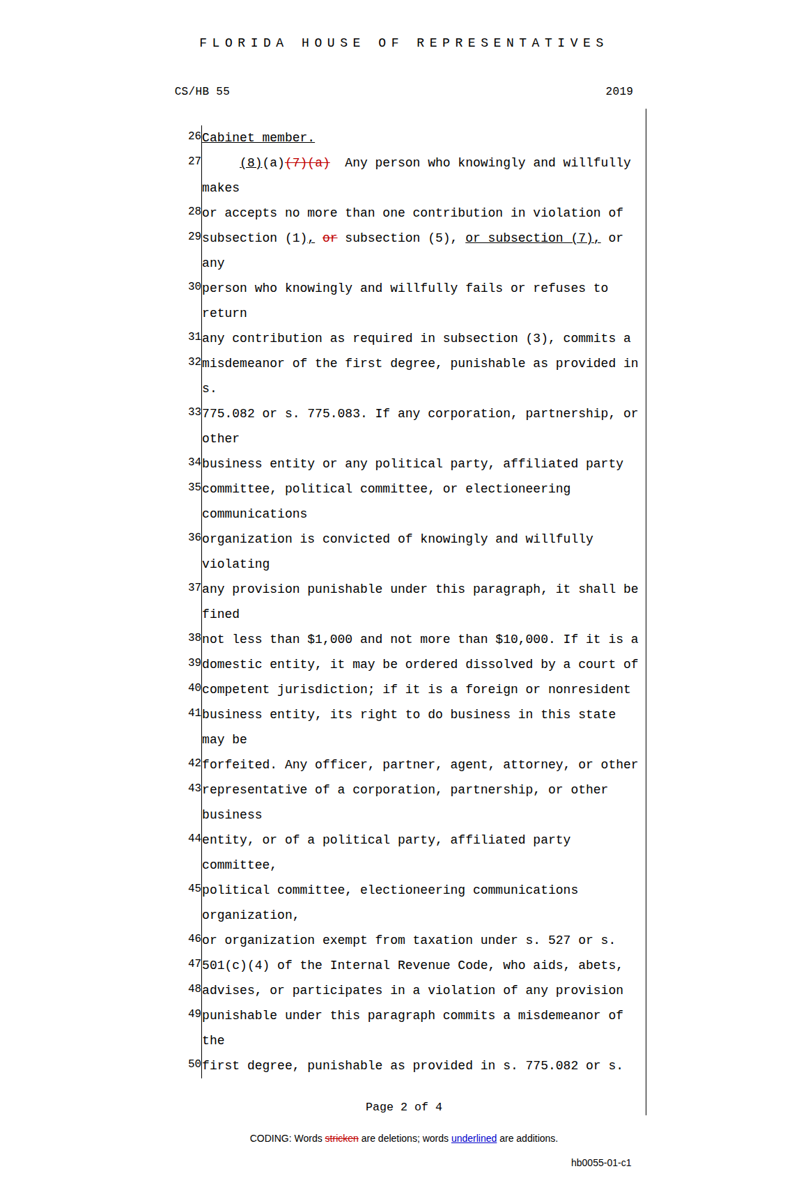FLORIDA HOUSE OF REPRESENTATIVES
CS/HB 55 2019
| 26 | Cabinet member. |
| 27 | (8) (a) (7)(a) Any person who knowingly and willfully makes |
| 28 | or accepts no more than one contribution in violation of |
| 29 | subsection (1) , or subsection (5), or subsection (7), or any |
| 30 | person who knowingly and willfully fails or refuses to return |
| 31 | any contribution as required in subsection (3), commits a |
| 32 | misdemeanor of the first degree, punishable as provided in s. |
| 33 | 775.082 or s. 775.083. If any corporation, partnership, or other |
| 34 | business entity or any political party, affiliated party |
| 35 | committee, political committee, or electioneering communications |
| 36 | organization is convicted of knowingly and willfully violating |
| 37 | any provision punishable under this paragraph, it shall be fined |
| 38 | not less than $1,000 and not more than $10,000. If it is a |
| 39 | domestic entity, it may be ordered dissolved by a court of |
| 40 | competent jurisdiction; if it is a foreign or nonresident |
| 41 | business entity, its right to do business in this state may be |
| 42 | forfeited. Any officer, partner, agent, attorney, or other |
| 43 | representative of a corporation, partnership, or other business |
| 44 | entity, or of a political party, affiliated party committee, |
| 45 | political committee, electioneering communications organization, |
| 46 | or organization exempt from taxation under s. 527 or s. |
| 47 | 501(c)(4) of the Internal Revenue Code, who aids, abets, |
| 48 | advises, or participates in a violation of any provision |
| 49 | punishable under this paragraph commits a misdemeanor of the |
| 50 | first degree, punishable as provided in s. 775.082 or s. |
Page 2 of 4
CODING: Words stricken are deletions; words underlined are additions.
hb0055-01-c1